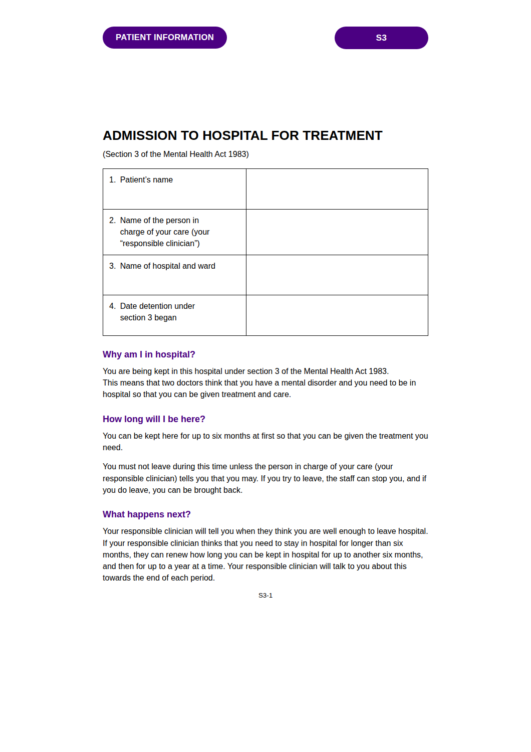PATIENT INFORMATION
S3
ADMISSION TO HOSPITAL FOR TREATMENT
(Section 3 of the Mental Health Act 1983)
| 1. Patient’s name | |
| 2. Name of the person in charge of your care (your “responsible clinician”) | |
| 3. Name of hospital and ward | |
| 4. Date detention under section 3 began | |
Why am I in hospital?
You are being kept in this hospital under section 3 of the Mental Health Act 1983.
This means that two doctors think that you have a mental disorder and you need to be in hospital so that you can be given treatment and care.
How long will I be here?
You can be kept here for up to six months at first so that you can be given the treatment you need.
You must not leave during this time unless the person in charge of your care (your responsible clinician) tells you that you may. If you try to leave, the staff can stop you, and if you do leave, you can be brought back.
What happens next?
Your responsible clinician will tell you when they think you are well enough to leave hospital. If your responsible clinician thinks that you need to stay in hospital for longer than six months, they can renew how long you can be kept in hospital for up to another six months, and then for up to a year at a time. Your responsible clinician will talk to you about this towards the end of each period.
S3-1